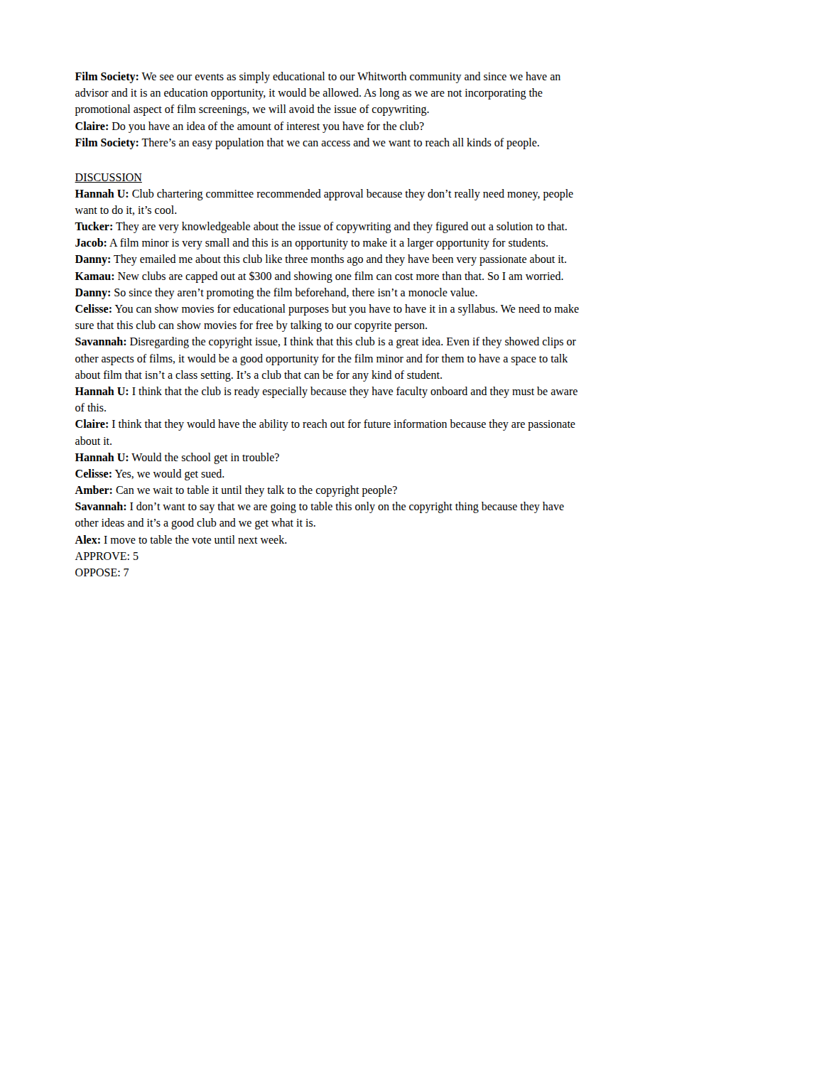Film Society: We see our events as simply educational to our Whitworth community and since we have an advisor and it is an education opportunity, it would be allowed. As long as we are not incorporating the promotional aspect of film screenings, we will avoid the issue of copywriting.
Claire: Do you have an idea of the amount of interest you have for the club?
Film Society: There’s an easy population that we can access and we want to reach all kinds of people.
DISCUSSION
Hannah U: Club chartering committee recommended approval because they don’t really need money, people want to do it, it’s cool.
Tucker: They are very knowledgeable about the issue of copywriting and they figured out a solution to that.
Jacob: A film minor is very small and this is an opportunity to make it a larger opportunity for students.
Danny: They emailed me about this club like three months ago and they have been very passionate about it.
Kamau: New clubs are capped out at $300 and showing one film can cost more than that. So I am worried.
Danny: So since they aren’t promoting the film beforehand, there isn’t a monocle value.
Celisse: You can show movies for educational purposes but you have to have it in a syllabus. We need to make sure that this club can show movies for free by talking to our copyrite person.
Savannah: Disregarding the copyright issue, I think that this club is a great idea. Even if they showed clips or other aspects of films, it would be a good opportunity for the film minor and for them to have a space to talk about film that isn’t a class setting. It’s a club that can be for any kind of student.
Hannah U: I think that the club is ready especially because they have faculty onboard and they must be aware of this.
Claire: I think that they would have the ability to reach out for future information because they are passionate about it.
Hannah U: Would the school get in trouble?
Celisse: Yes, we would get sued.
Amber: Can we wait to table it until they talk to the copyright people?
Savannah: I don’t want to say that we are going to table this only on the copyright thing because they have other ideas and it’s a good club and we get what it is.
Alex: I move to table the vote until next week.
APPROVE: 5
OPPOSE: 7